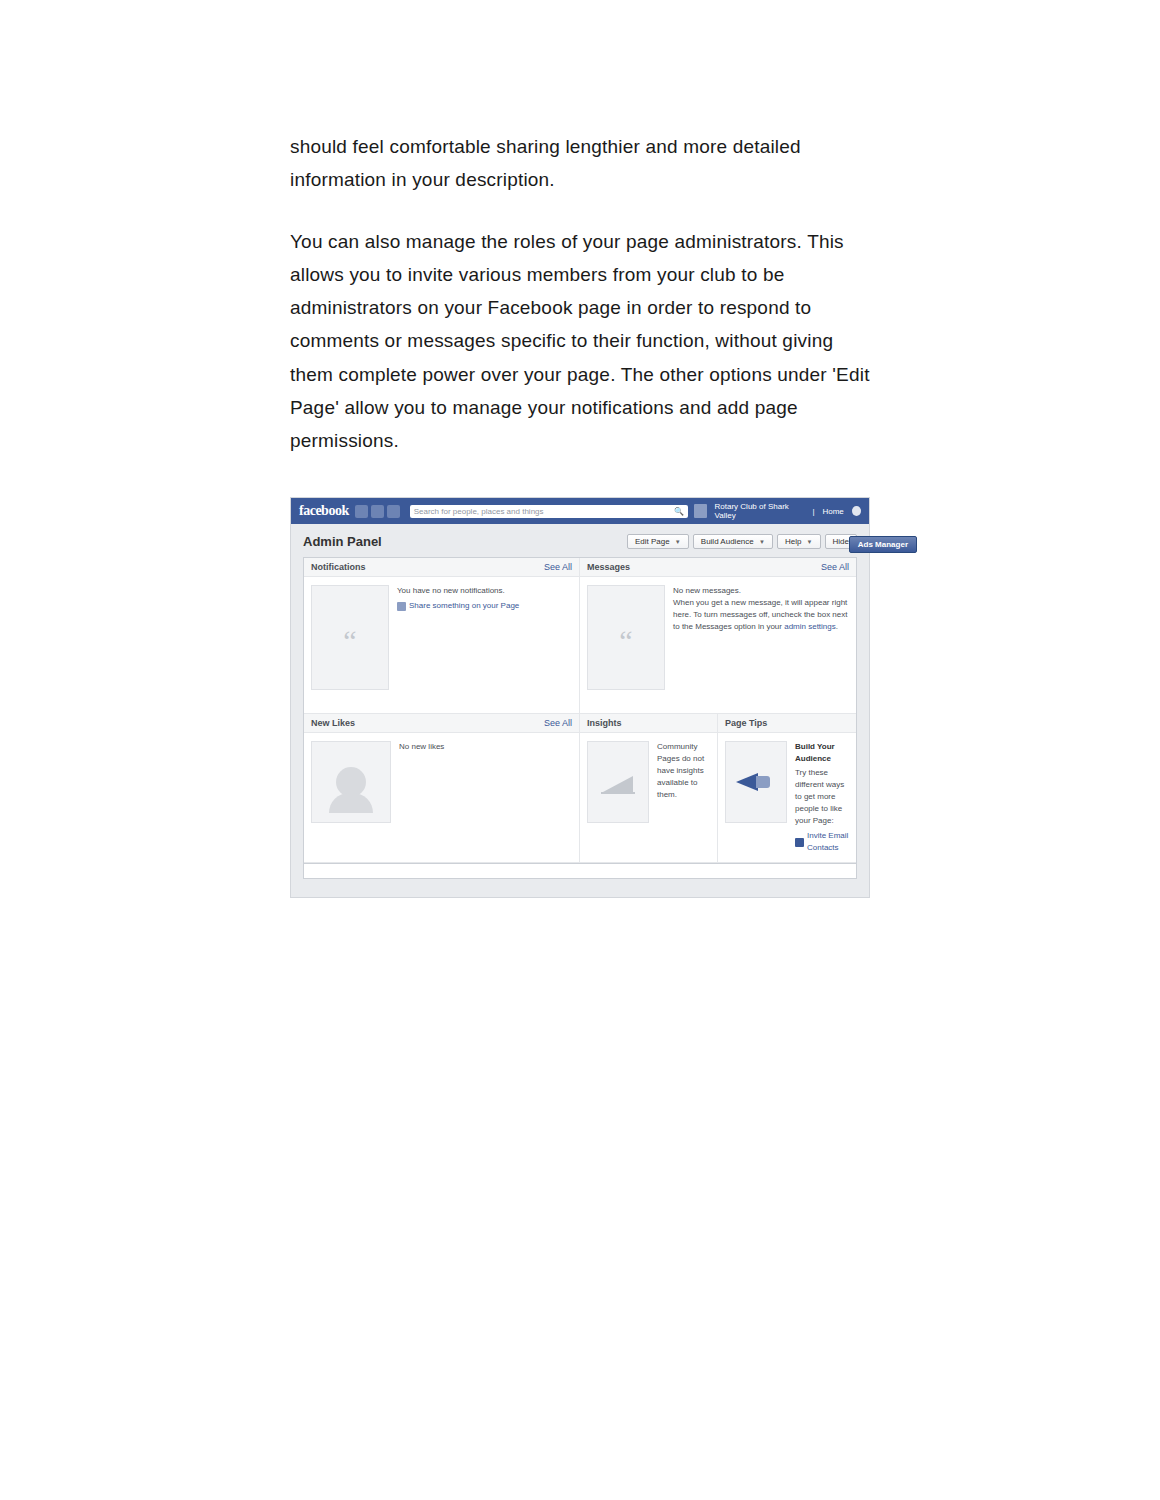should feel comfortable sharing lengthier and more detailed information in your description.
You can also manage the roles of your page administrators. This allows you to invite various members from your club to be administrators on your Facebook page in order to respond to comments or messages specific to their function, without giving them complete power over your page. The other options under 'Edit Page' allow you to manage your notifications and add page permissions.
facebook Search for people, places and things 🔍 Rotary Club of Shark Valley | Home
Admin Panel Edit Page ▼ Build Audience ▼ Help ▼ Hide Ads Manager
Notifications See All
“
You have no new notifications.
Share something on your Page
Messages See All
“
No new messages.
When you get a new message, it will appear right here. To turn messages off, uncheck the box next to the Messages option in your admin settings.
New Likes See All
No new likes
Insights
Community Pages do not have insights available to them.
Page Tips
Build Your Audience Try these different ways to get more people to like your Page:
Invite Email Contacts